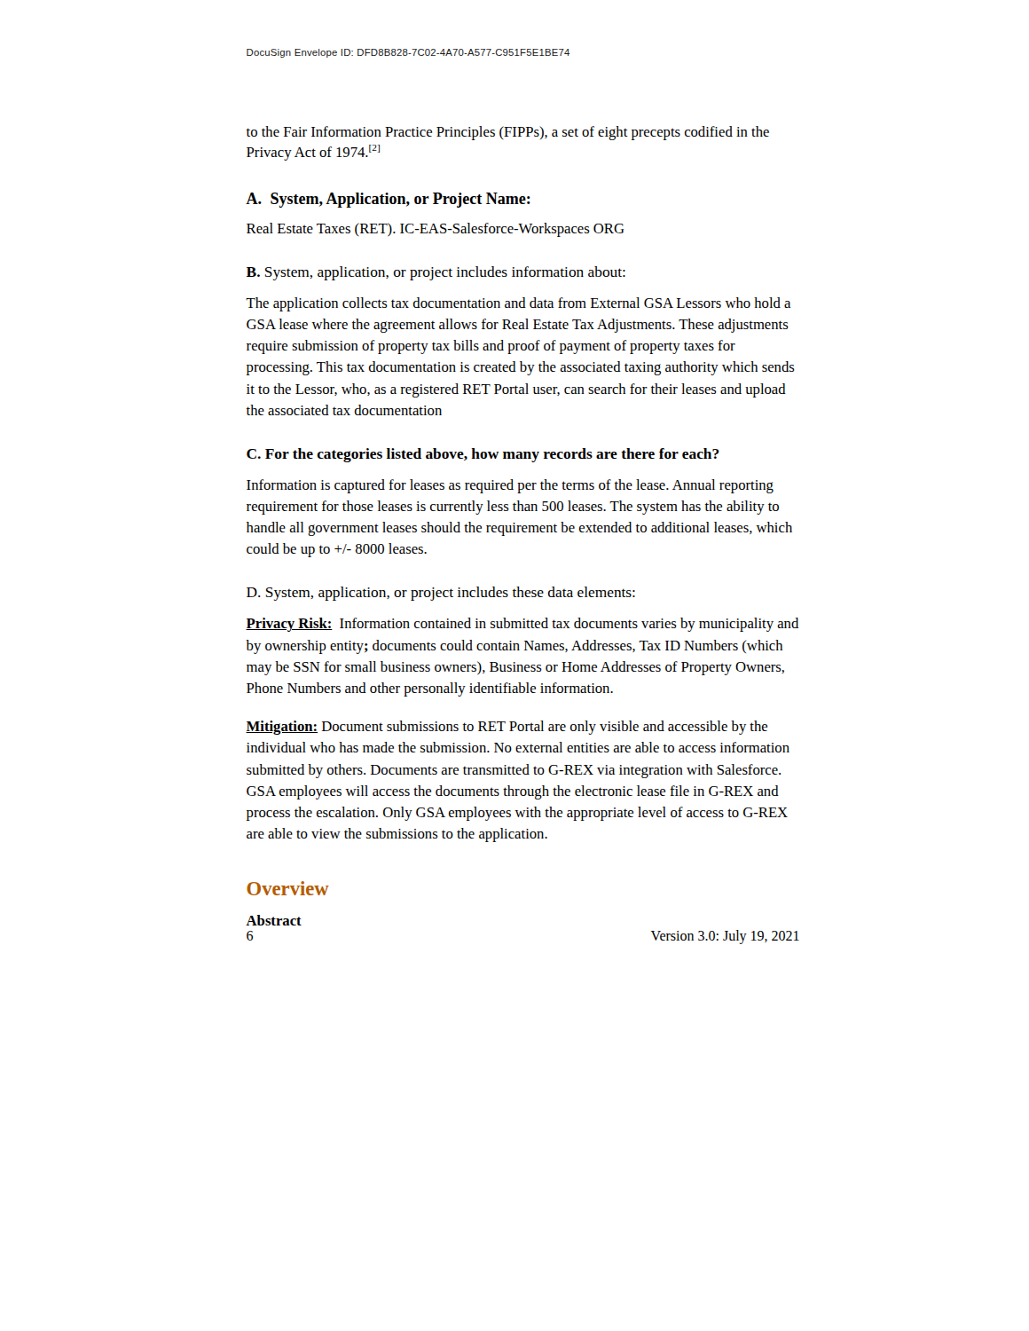DocuSign Envelope ID: DFD8B828-7C02-4A70-A577-C951F5E1BE74
to the Fair Information Practice Principles (FIPPs), a set of eight precepts codified in the Privacy Act of 1974.[2]
A. System, Application, or Project Name:
Real Estate Taxes (RET). IC-EAS-Salesforce-Workspaces ORG
B. System, application, or project includes information about:
The application collects tax documentation and data from External GSA Lessors who hold a GSA lease where the agreement allows for Real Estate Tax Adjustments. These adjustments require submission of property tax bills and proof of payment of property taxes for processing. This tax documentation is created by the associated taxing authority which sends it to the Lessor, who, as a registered RET Portal user, can search for their leases and upload the associated tax documentation
C. For the categories listed above, how many records are there for each?
Information is captured for leases as required per the terms of the lease. Annual reporting requirement for those leases is currently less than 500 leases. The system has the ability to handle all government leases should the requirement be extended to additional leases, which could be up to +/- 8000 leases.
D. System, application, or project includes these data elements:
Privacy Risk: Information contained in submitted tax documents varies by municipality and by ownership entity; documents could contain Names, Addresses, Tax ID Numbers (which may be SSN for small business owners), Business or Home Addresses of Property Owners, Phone Numbers and other personally identifiable information.
Mitigation: Document submissions to RET Portal are only visible and accessible by the individual who has made the submission. No external entities are able to access information submitted by others. Documents are transmitted to G-REX via integration with Salesforce. GSA employees will access the documents through the electronic lease file in G-REX and process the escalation. Only GSA employees with the appropriate level of access to G-REX are able to view the submissions to the application.
Overview
Abstract
6 Version 3.0: July 19, 2021